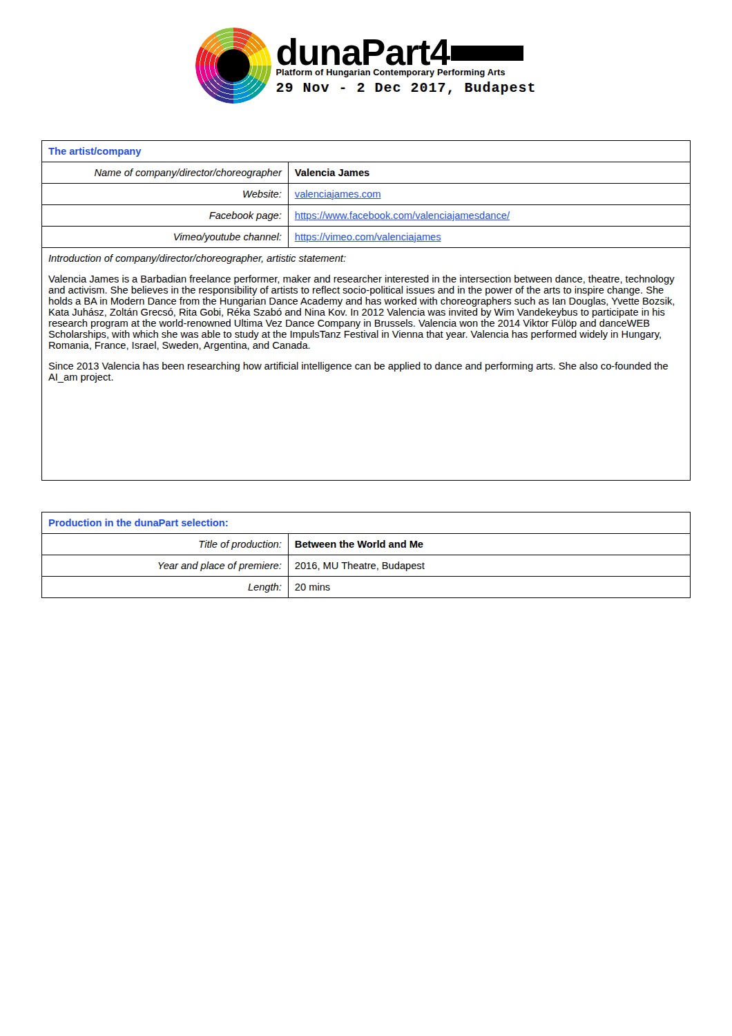dunaPart 4
Platform of Hungarian Contemporary Performing Arts
29 Nov - 2 Dec 2017, Budapest
| The artist/company |
| Name of company/director/choreographer | Valencia James |
| Website: | valenciajames.com |
| Facebook page: | https://www.facebook.com/valenciajamesdance/ |
| Vimeo/youtube channel: | https://vimeo.com/valenciajames |
| Introduction of company/director/choreographer, artistic statement: Valencia James is a Barbadian freelance performer, maker and researcher interested in the intersection between dance, theatre, technology and activism. She believes in the responsibility of artists to reflect socio-political issues and in the power of the arts to inspire change. She holds a BA in Modern Dance from the Hungarian Dance Academy and has worked with choreographers such as Ian Douglas, Yvette Bozsik, Kata Juhász, Zoltán Grecsó, Rita Gobi, Réka Szabó and Nina Kov. In 2012 Valencia was invited by Wim Vandekeybus to participate in his research program at the world-renowned Ultima Vez Dance Company in Brussels. Valencia won the 2014 Viktor Fülöp and danceWEB Scholarships, with which she was able to study at the ImpulsTanz Festival in Vienna that year. Valencia has performed widely in Hungary, Romania, France, Israel, Sweden, Argentina, and Canada. Since 2013 Valencia has been researching how artificial intelligence can be applied to dance and performing arts. She also co-founded the AI_am project. |
| Production in the dunaPart selection: |
| Title of production: | Between the World and Me |
| Year and place of premiere: | 2016, MU Theatre, Budapest |
| Length: | 20 mins |